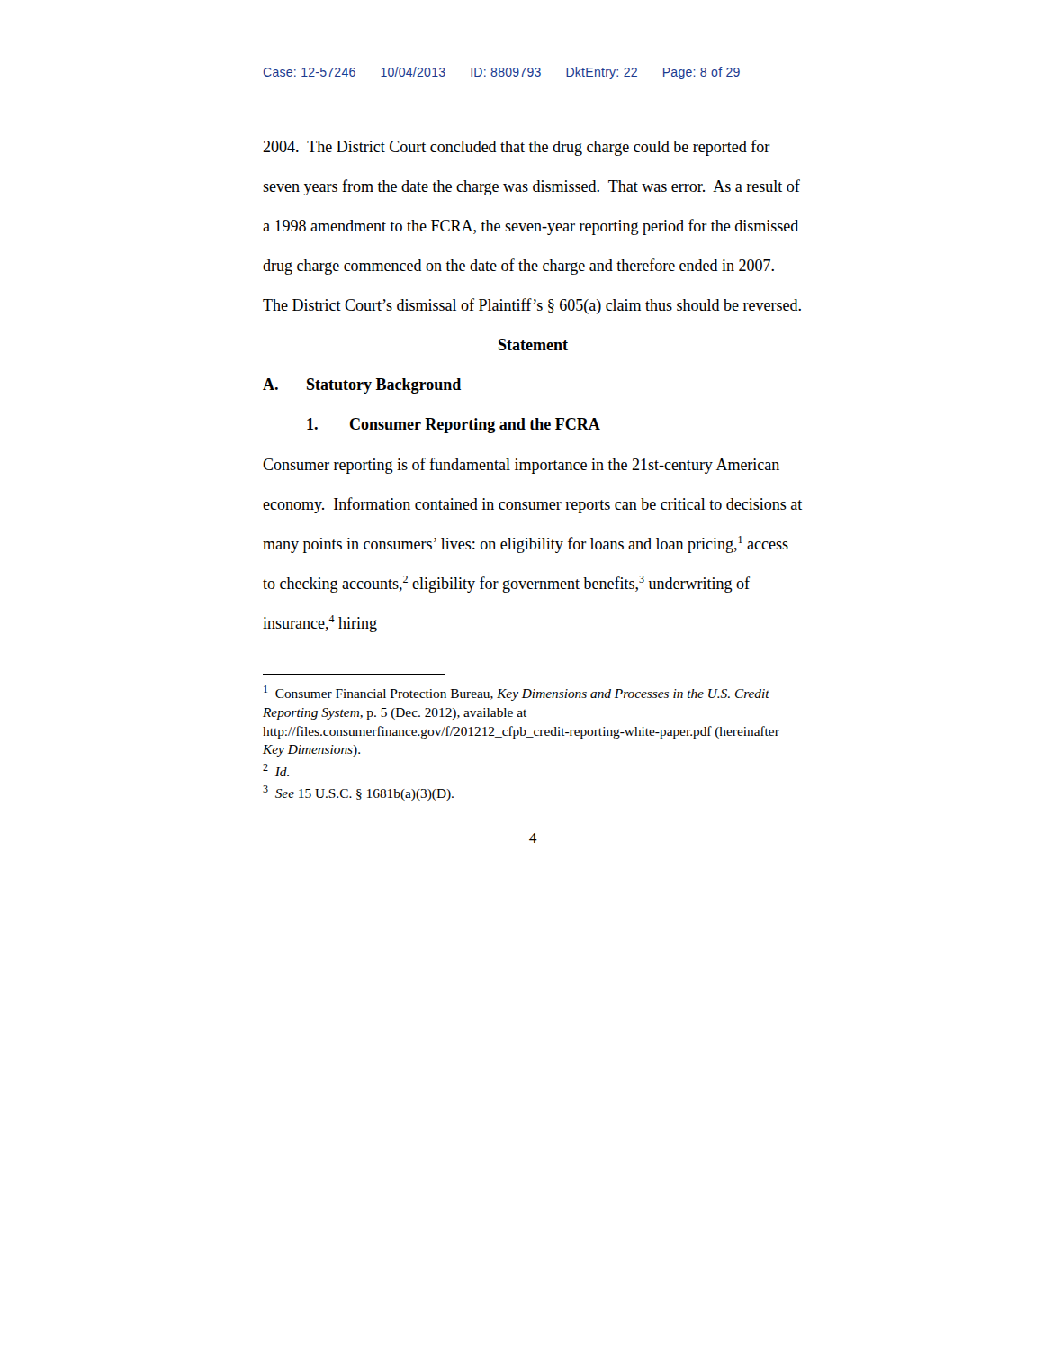Case: 12-5724610/04/2013 ID: 8809793 DktEntry: 22 Page: 8 of 29
2004. The District Court concluded that the drug charge could be reported for seven years from the date the charge was dismissed. That was error. As a result of a 1998 amendment to the FCRA, the seven-year reporting period for the dismissed drug charge commenced on the date of the charge and therefore ended in 2007.
The District Court’s dismissal of Plaintiff’s § 605(a) claim thus should be reversed.
Statement
A. Statutory Background
1. Consumer Reporting and the FCRA
Consumer reporting is of fundamental importance in the 21st-century American economy. Information contained in consumer reports can be critical to decisions at many points in consumers’ lives: on eligibility for loans and loan pricing,1 access to checking accounts,2 eligibility for government benefits,3 underwriting of insurance,4 hiring
1 Consumer Financial Protection Bureau, Key Dimensions and Processes in the U.S. Credit Reporting System, p. 5 (Dec. 2012), available at http://files.consumerfinance.gov/f/201212_cfpb_credit-reporting-white-paper.pdf (hereinafter Key Dimensions).
2 Id.
3 See 15 U.S.C. § 1681b(a)(3)(D).
4